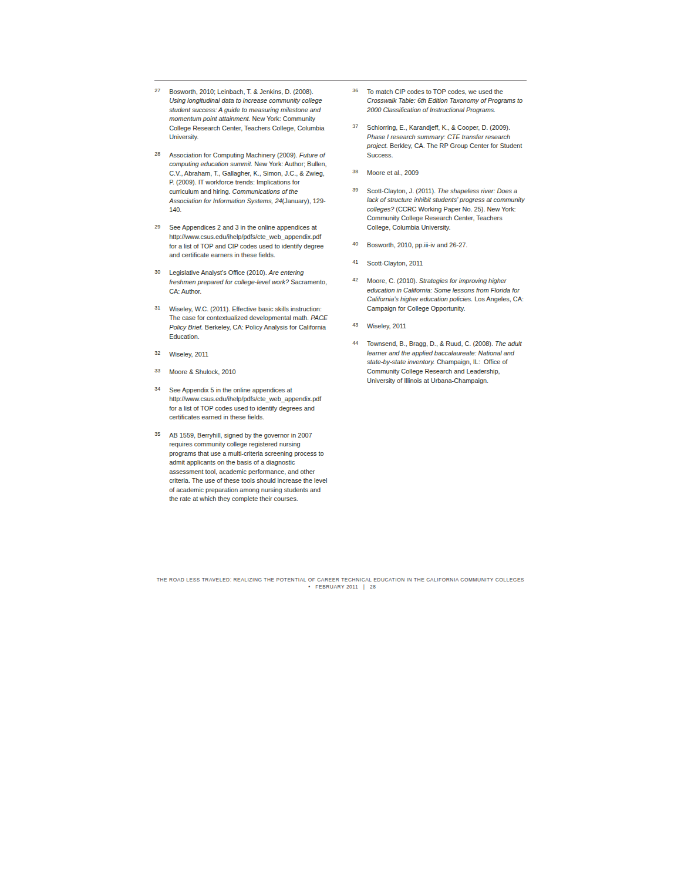27 Bosworth, 2010; Leinbach, T. & Jenkins, D. (2008). Using longitudinal data to increase community college student success: A guide to measuring milestone and momentum point attainment. New York: Community College Research Center, Teachers College, Columbia University.
28 Association for Computing Machinery (2009). Future of computing education summit. New York: Author; Bullen, C.V., Abraham, T., Gallagher, K., Simon, J.C., & Zwieg, P. (2009). IT workforce trends: Implications for curriculum and hiring. Communications of the Association for Information Systems, 24(January), 129-140.
29 See Appendices 2 and 3 in the online appendices at http://www.csus.edu/ihelp/pdfs/cte_web_appendix.pdf for a list of TOP and CIP codes used to identify degree and certificate earners in these fields.
30 Legislative Analyst’s Office (2010). Are entering freshmen prepared for college-level work? Sacramento, CA: Author.
31 Wiseley, W.C. (2011). Effective basic skills instruction: The case for contextualized developmental math. PACE Policy Brief. Berkeley, CA: Policy Analysis for California Education.
32 Wiseley, 2011
33 Moore & Shulock, 2010
34 See Appendix 5 in the online appendices at http://www.csus.edu/ihelp/pdfs/cte_web_appendix.pdf for a list of TOP codes used to identify degrees and certificates earned in these fields.
35 AB 1559, Berryhill, signed by the governor in 2007 requires community college registered nursing programs that use a multi-criteria screening process to admit applicants on the basis of a diagnostic assessment tool, academic performance, and other criteria. The use of these tools should increase the level of academic preparation among nursing students and the rate at which they complete their courses.
36 To match CIP codes to TOP codes, we used the Crosswalk Table: 6th Edition Taxonomy of Programs to 2000 Classification of Instructional Programs.
37 Schiorring, E., Karandjeff, K., & Cooper, D. (2009). Phase I research summary: CTE transfer research project. Berkley, CA. The RP Group Center for Student Success.
38 Moore et al., 2009
39 Scott-Clayton, J. (2011). The shapeless river: Does a lack of structure inhibit students’ progress at community colleges? (CCRC Working Paper No. 25). New York: Community College Research Center, Teachers College, Columbia University.
40 Bosworth, 2010, pp.iii-iv and 26-27.
41 Scott-Clayton, 2011
42 Moore, C. (2010). Strategies for improving higher education in California: Some lessons from Florida for California’s higher education policies. Los Angeles, CA: Campaign for College Opportunity.
43 Wiseley, 2011
44 Townsend, B., Bragg, D., & Ruud, C. (2008). The adult learner and the applied baccalaureate: National and state-by-state inventory. Champaign, IL: Office of Community College Research and Leadership, University of Illinois at Urbana-Champaign.
The Road Less Traveled: Realizing the Potential of Career Technical Education in the California Community Colleges • February 2011 | 28